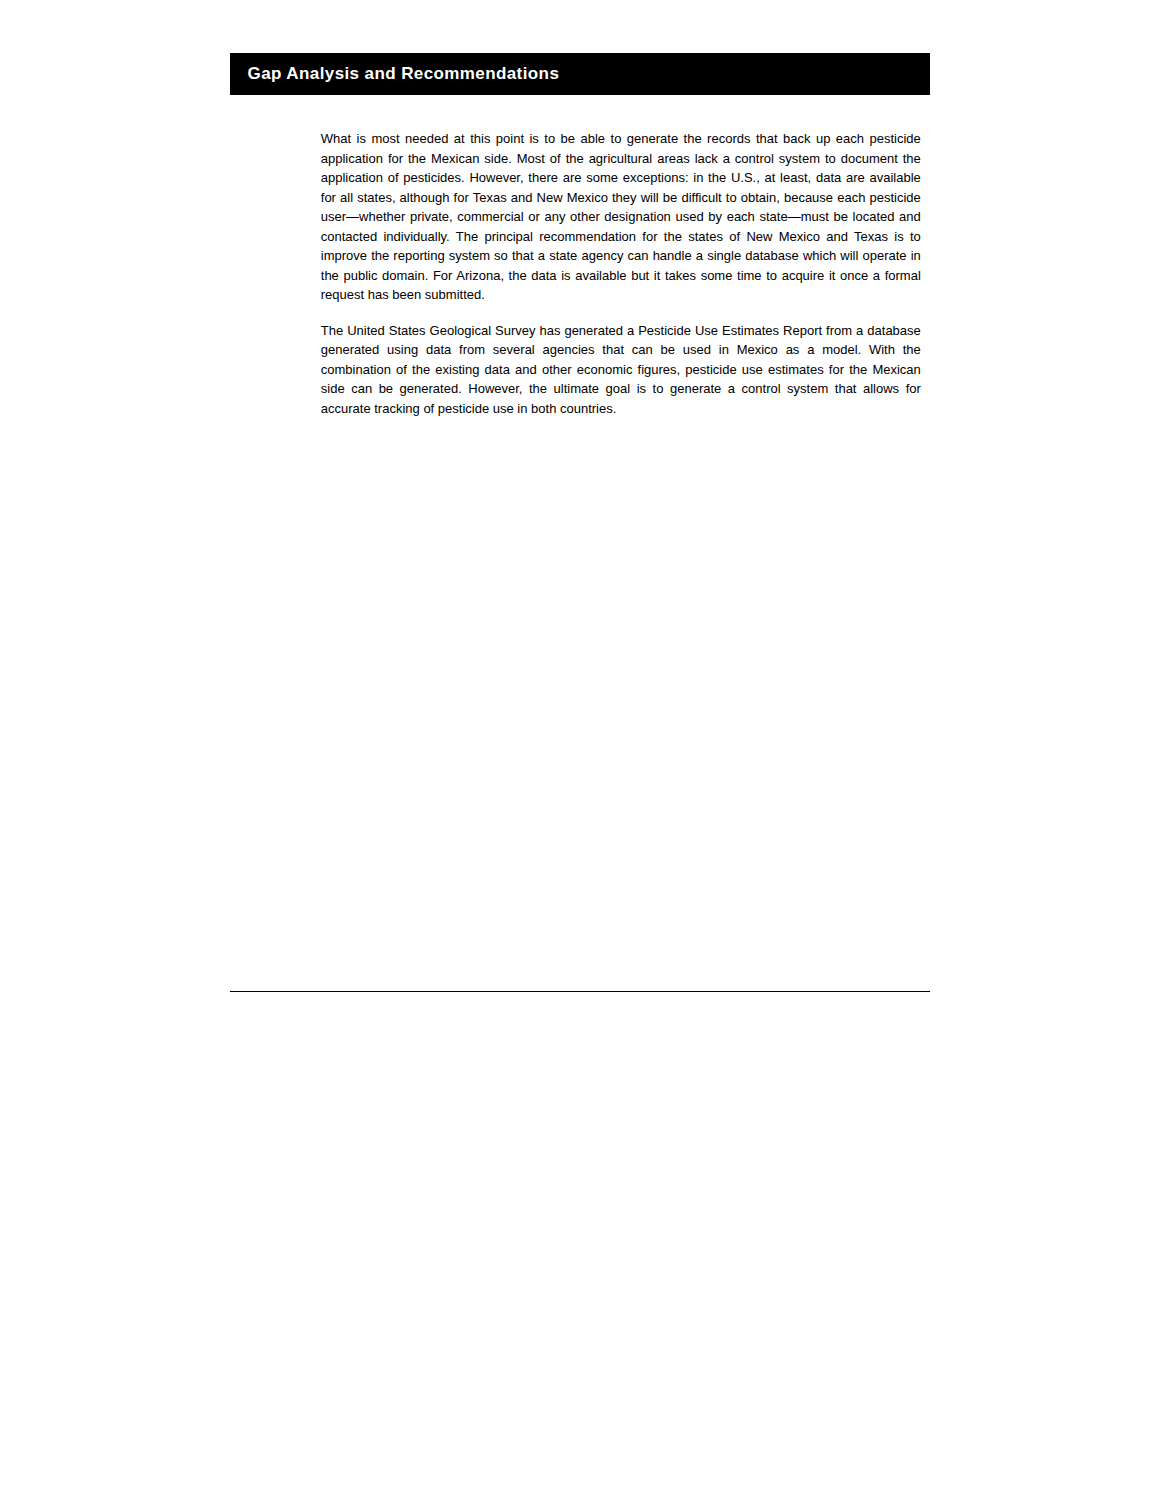Gap Analysis and Recommendations
What is most needed at this point is to be able to generate the records that back up each pesticide application for the Mexican side. Most of the agricultural areas lack a control system to document the application of pesticides. However, there are some exceptions: in the U.S., at least, data are available for all states, although for Texas and New Mexico they will be difficult to obtain, because each pesticide user—whether private, commercial or any other designation used by each state—must be located and contacted individually. The principal recommendation for the states of New Mexico and Texas is to improve the reporting system so that a state agency can handle a single database which will operate in the public domain. For Arizona, the data is available but it takes some time to acquire it once a formal request has been submitted.
The United States Geological Survey has generated a Pesticide Use Estimates Report from a database generated using data from several agencies that can be used in Mexico as a model. With the combination of the existing data and other economic figures, pesticide use estimates for the Mexican side can be generated. However, the ultimate goal is to generate a control system that allows for accurate tracking of pesticide use in both countries.